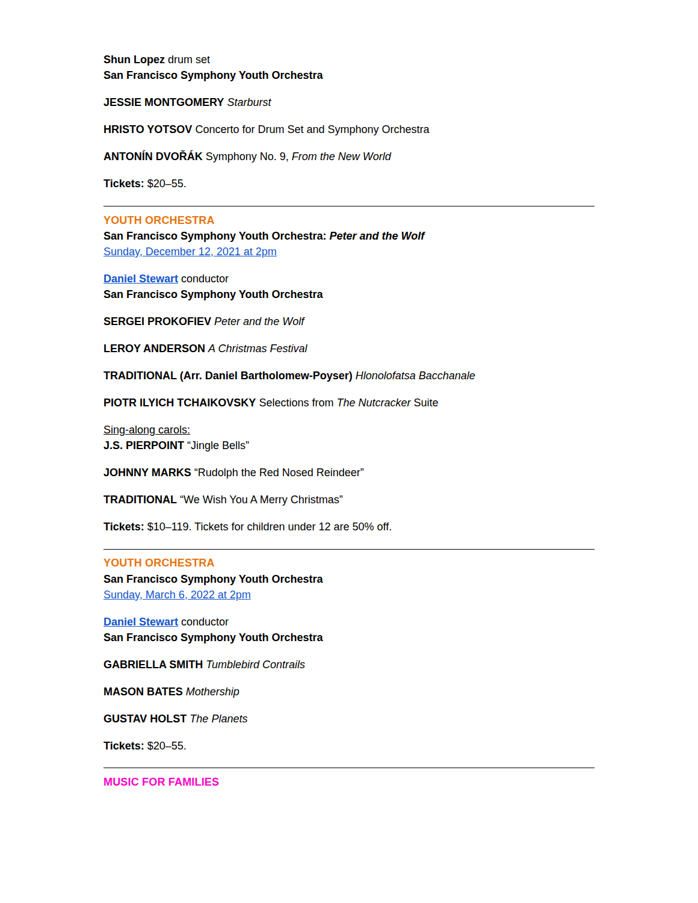Shun Lopez drum set
San Francisco Symphony Youth Orchestra
JESSIE MONTGOMERY Starburst
HRISTO YOTSOV Concerto for Drum Set and Symphony Orchestra
ANTONÍN DVOŘÁK Symphony No. 9, From the New World
Tickets: $20–55.
YOUTH ORCHESTRA
San Francisco Symphony Youth Orchestra: Peter and the Wolf
Sunday, December 12, 2021 at 2pm
Daniel Stewart conductor
San Francisco Symphony Youth Orchestra
SERGEI PROKOFIEV Peter and the Wolf
LEROY ANDERSON A Christmas Festival
TRADITIONAL (Arr. Daniel Bartholomew-Poyser) Hlonolofatsa Bacchanale
PIOTR ILYICH TCHAIKOVSKY Selections from The Nutcracker Suite
Sing-along carols:
J.S. PIERPOINT “Jingle Bells”
JOHNNY MARKS “Rudolph the Red Nosed Reindeer”
TRADITIONAL “We Wish You A Merry Christmas”
Tickets: $10–119. Tickets for children under 12 are 50% off.
YOUTH ORCHESTRA
San Francisco Symphony Youth Orchestra
Sunday, March 6, 2022 at 2pm
Daniel Stewart conductor
San Francisco Symphony Youth Orchestra
GABRIELLA SMITH Tumblebird Contrails
MASON BATES Mothership
GUSTAV HOLST The Planets
Tickets: $20–55.
MUSIC FOR FAMILIES